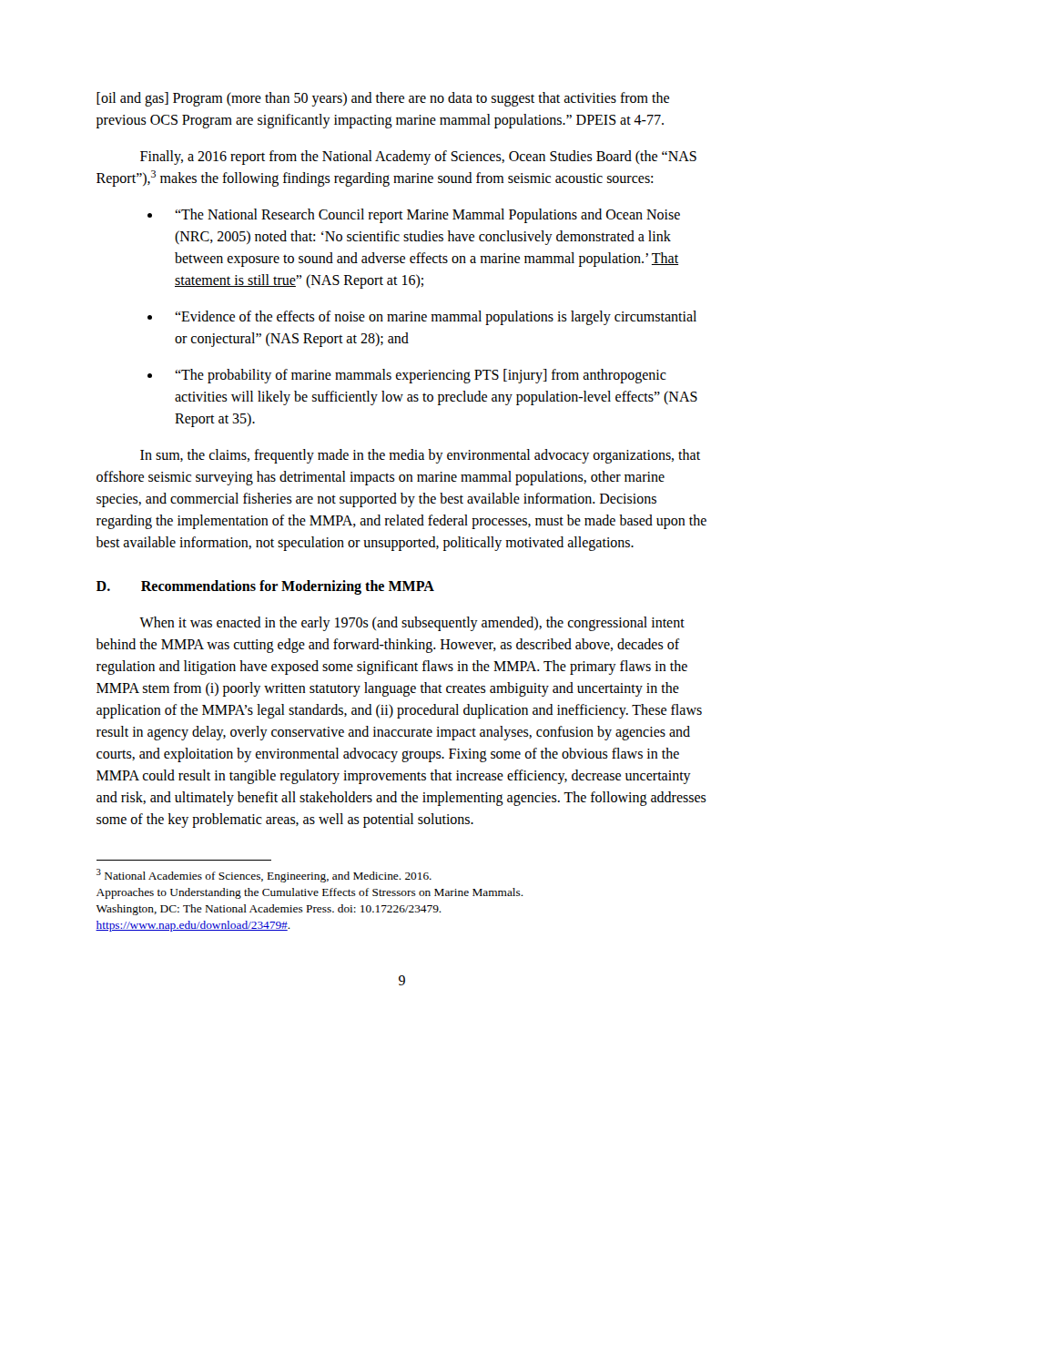[oil and gas] Program (more than 50 years) and there are no data to suggest that activities from the previous OCS Program are significantly impacting marine mammal populations.” DPEIS at 4-77.
Finally, a 2016 report from the National Academy of Sciences, Ocean Studies Board (the “NAS Report”),3 makes the following findings regarding marine sound from seismic acoustic sources:
“The National Research Council report Marine Mammal Populations and Ocean Noise (NRC, 2005) noted that: ‘No scientific studies have conclusively demonstrated a link between exposure to sound and adverse effects on a marine mammal population.’ That statement is still true” (NAS Report at 16);
“Evidence of the effects of noise on marine mammal populations is largely circumstantial or conjectural” (NAS Report at 28); and
“The probability of marine mammals experiencing PTS [injury] from anthropogenic activities will likely be sufficiently low as to preclude any population-level effects” (NAS Report at 35).
In sum, the claims, frequently made in the media by environmental advocacy organizations, that offshore seismic surveying has detrimental impacts on marine mammal populations, other marine species, and commercial fisheries are not supported by the best available information. Decisions regarding the implementation of the MMPA, and related federal processes, must be made based upon the best available information, not speculation or unsupported, politically motivated allegations.
D. Recommendations for Modernizing the MMPA
When it was enacted in the early 1970s (and subsequently amended), the congressional intent behind the MMPA was cutting edge and forward-thinking. However, as described above, decades of regulation and litigation have exposed some significant flaws in the MMPA. The primary flaws in the MMPA stem from (i) poorly written statutory language that creates ambiguity and uncertainty in the application of the MMPA’s legal standards, and (ii) procedural duplication and inefficiency. These flaws result in agency delay, overly conservative and inaccurate impact analyses, confusion by agencies and courts, and exploitation by environmental advocacy groups. Fixing some of the obvious flaws in the MMPA could result in tangible regulatory improvements that increase efficiency, decrease uncertainty and risk, and ultimately benefit all stakeholders and the implementing agencies. The following addresses some of the key problematic areas, as well as potential solutions.
3 National Academies of Sciences, Engineering, and Medicine. 2016.
Approaches to Understanding the Cumulative Effects of Stressors on Marine Mammals.
Washington, DC: The National Academies Press. doi: 10.17226/23479.
https://www.nap.edu/download/23479#.
9